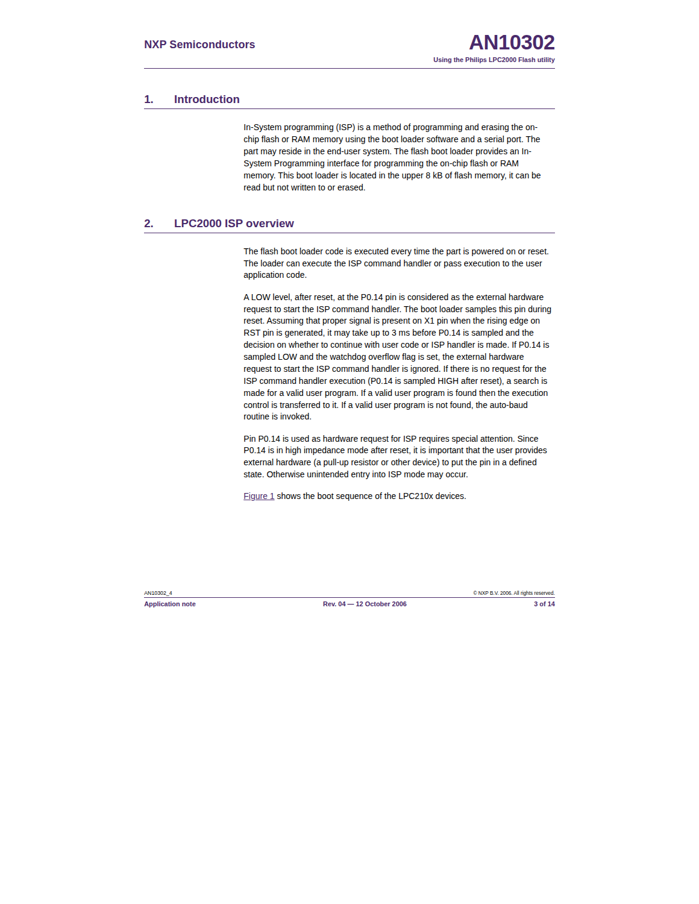NXP Semiconductors
AN10302
Using the Philips LPC2000 Flash utility
1. Introduction
In-System programming (ISP) is a method of programming and erasing the on-chip flash or RAM memory using the boot loader software and a serial port. The part may reside in the end-user system. The flash boot loader provides an In-System Programming interface for programming the on-chip flash or RAM memory. This boot loader is located in the upper 8 kB of flash memory, it can be read but not written to or erased.
2. LPC2000 ISP overview
The flash boot loader code is executed every time the part is powered on or reset. The loader can execute the ISP command handler or pass execution to the user application code.
A LOW level, after reset, at the P0.14 pin is considered as the external hardware request to start the ISP command handler. The boot loader samples this pin during reset. Assuming that proper signal is present on X1 pin when the rising edge on RST pin is generated, it may take up to 3 ms before P0.14 is sampled and the decision on whether to continue with user code or ISP handler is made. If P0.14 is sampled LOW and the watchdog overflow flag is set, the external hardware request to start the ISP command handler is ignored. If there is no request for the ISP command handler execution (P0.14 is sampled HIGH after reset), a search is made for a valid user program. If a valid user program is found then the execution control is transferred to it. If a valid user program is not found, the auto-baud routine is invoked.
Pin P0.14 is used as hardware request for ISP requires special attention. Since P0.14 is in high impedance mode after reset, it is important that the user provides external hardware (a pull-up resistor or other device) to put the pin in a defined state. Otherwise unintended entry into ISP mode may occur.
Figure 1 shows the boot sequence of the LPC210x devices.
AN10302_4
© NXP B.V. 2006. All rights reserved.
Application note
Rev. 04 — 12 October 2006
3 of 14